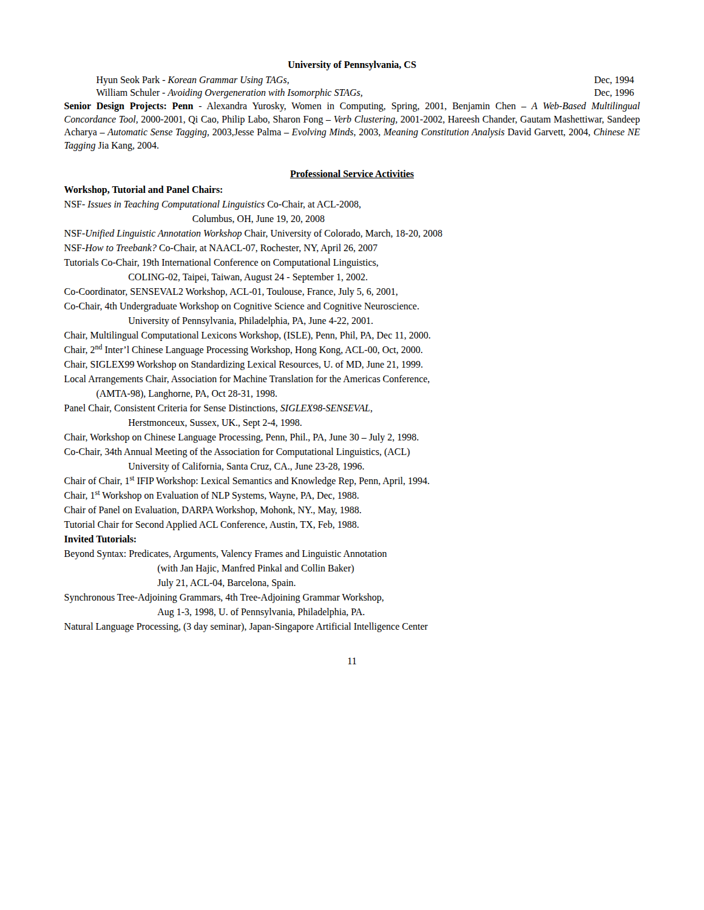University of Pennsylvania, CS
Hyun Seok Park - Korean Grammar Using TAGs, Dec, 1994
William Schuler - Avoiding Overgeneration with Isomorphic STAGs, Dec, 1996
Senior Design Projects: Penn - Alexandra Yurosky, Women in Computing, Spring, 2001, Benjamin Chen – A Web-Based Multilingual Concordance Tool, 2000-2001, Qi Cao, Philip Labo, Sharon Fong – Verb Clustering, 2001-2002, Hareesh Chander, Gautam Mashettiwar, Sandeep Acharya – Automatic Sense Tagging, 2003,Jesse Palma – Evolving Minds, 2003, Meaning Constitution Analysis David Garvett, 2004, Chinese NE Tagging Jia Kang, 2004.
Professional Service Activities
Workshop, Tutorial and Panel Chairs:
NSF- Issues in Teaching Computational Linguistics Co-Chair, at ACL-2008,
Columbus, OH, June 19, 20, 2008
NSF-Unified Linguistic Annotation Workshop Chair, University of Colorado, March, 18-20, 2008
NSF-How to Treebank? Co-Chair, at NAACL-07, Rochester, NY, April 26, 2007
Tutorials Co-Chair, 19th International Conference on Computational Linguistics,
COLING-02, Taipei, Taiwan, August 24 - September 1, 2002.
Co-Coordinator, SENSEVAL2 Workshop, ACL-01, Toulouse, France, July 5, 6, 2001,
Co-Chair, 4th Undergraduate Workshop on Cognitive Science and Cognitive Neuroscience.
University of Pennsylvania, Philadelphia, PA, June 4-22, 2001.
Chair, Multilingual Computational Lexicons Workshop, (ISLE), Penn, Phil, PA, Dec 11, 2000.
Chair, 2nd Inter’l Chinese Language Processing Workshop, Hong Kong, ACL-00, Oct, 2000.
Chair, SIGLEX99 Workshop on Standardizing Lexical Resources, U. of MD, June 21, 1999.
Local Arrangements Chair, Association for Machine Translation for the Americas Conference,
(AMTA-98), Langhorne, PA, Oct 28-31, 1998.
Panel Chair, Consistent Criteria for Sense Distinctions, SIGLEX98-SENSEVAL,
Herstmonceux, Sussex, UK., Sept 2-4, 1998.
Chair, Workshop on Chinese Language Processing, Penn, Phil., PA, June 30 – July 2, 1998.
Co-Chair, 34th Annual Meeting of the Association for Computational Linguistics, (ACL)
University of California, Santa Cruz, CA., June 23-28, 1996.
Chair of Chair, 1st IFIP Workshop: Lexical Semantics and Knowledge Rep, Penn, April, 1994.
Chair, 1st Workshop on Evaluation of NLP Systems, Wayne, PA, Dec, 1988.
Chair of Panel on Evaluation, DARPA Workshop, Mohonk, NY., May, 1988.
Tutorial Chair for Second Applied ACL Conference, Austin, TX, Feb, 1988.
Invited Tutorials:
Beyond Syntax: Predicates, Arguments, Valency Frames and Linguistic Annotation
(with Jan Hajic, Manfred Pinkal and Collin Baker)
July 21, ACL-04, Barcelona, Spain.
Synchronous Tree-Adjoining Grammars, 4th Tree-Adjoining Grammar Workshop,
Aug 1-3, 1998, U. of Pennsylvania, Philadelphia, PA.
Natural Language Processing, (3 day seminar), Japan-Singapore Artificial Intelligence Center
11